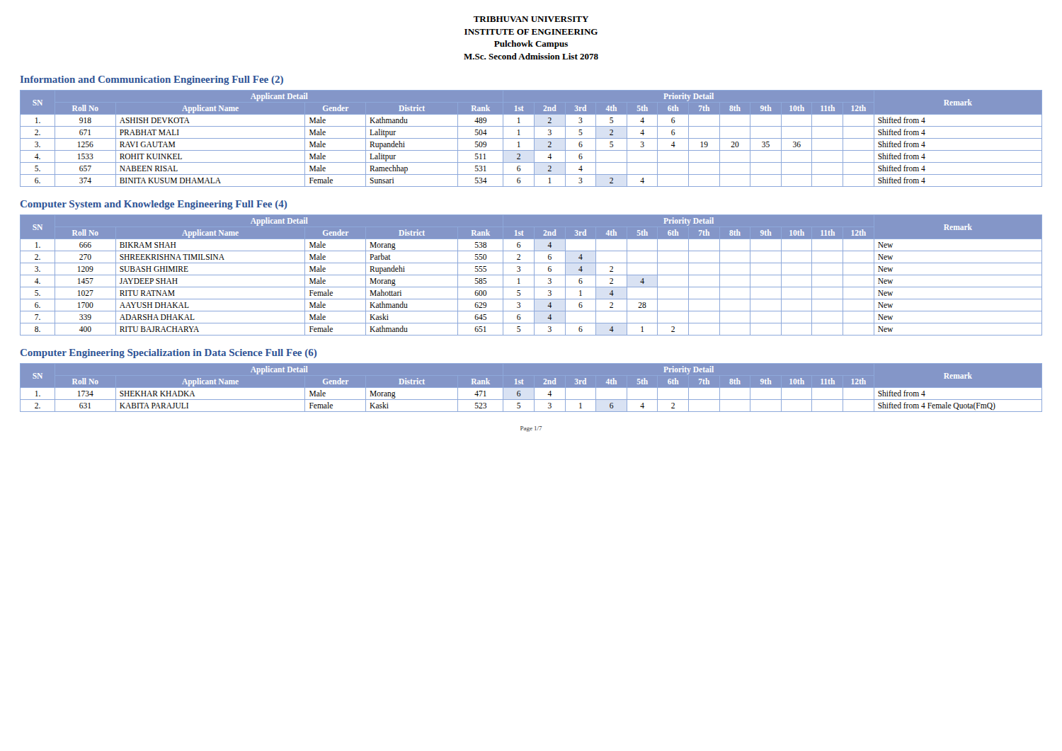TRIBHUVAN UNIVERSITY INSTITUTE OF ENGINEERING Pulchowk Campus M.Sc. Second Admission List 2078
Information and Communication Engineering Full Fee (2)
| SN | Applicant Detail | Priority Detail | Remark |
| --- | --- | --- | --- |
| Roll No | Applicant Name | Gender | District | Rank | 1st | 2nd | 3rd | 4th | 5th | 6th | 7th | 8th | 9th | 10th | 11th | 12th |
| 1. | 918 | ASHISH DEVKOTA | Male | Kathmandu | 489 | 1 | 2 | 3 | 5 | 4 | 6 | | | | | | | Shifted from 4 |
| 2. | 671 | PRABHAT MALI | Male | Lalitpur | 504 | 1 | 3 | 5 | 2 | 4 | 6 | | | | | | | Shifted from 4 |
| 3. | 1256 | RAVI GAUTAM | Male | Rupandehi | 509 | 1 | 2 | 6 | 5 | 3 | 4 | 19 | 20 | 35 | 36 | | | Shifted from 4 |
| 4. | 1533 | ROHIT KUINKEL | Male | Lalitpur | 511 | 2 | 4 | 6 | | | | | | | | | | Shifted from 4 |
| 5. | 657 | NABEEN RISAL | Male | Ramechhap | 531 | 6 | 2 | 4 | | | | | | | | | | Shifted from 4 |
| 6. | 374 | BINITA KUSUM DHAMALA | Female | Sunsari | 534 | 6 | 1 | 3 | 2 | 4 | | | | | | | | Shifted from 4 |
Computer System and Knowledge Engineering Full Fee (4)
| SN | Applicant Detail | Priority Detail | Remark |
| --- | --- | --- | --- |
| Roll No | Applicant Name | Gender | District | Rank | 1st | 2nd | 3rd | 4th | 5th | 6th | 7th | 8th | 9th | 10th | 11th | 12th |
| 1. | 666 | BIKRAM SHAH | Male | Morang | 538 | 6 | 4 | | | | | | | | | | | New |
| 2. | 270 | SHREEKRISHNA TIMILSINA | Male | Parbat | 550 | 2 | 6 | 4 | | | | | | | | | | New |
| 3. | 1209 | SUBASH GHIMIRE | Male | Rupandehi | 555 | 3 | 6 | 4 | 2 | | | | | | | | | New |
| 4. | 1457 | JAYDEEP SHAH | Male | Morang | 585 | 1 | 3 | 6 | 2 | 4 | | | | | | | | New |
| 5. | 1027 | RITU RATNAM | Female | Mahottari | 600 | 5 | 3 | 1 | 4 | | | | | | | | | New |
| 6. | 1700 | AAYUSH DHAKAL | Male | Kathmandu | 629 | 3 | 4 | 6 | 2 | 28 | | | | | | | | New |
| 7. | 339 | ADARSHA DHAKAL | Male | Kaski | 645 | 6 | 4 | | | | | | | | | | | New |
| 8. | 400 | RITU BAJRACHARYA | Female | Kathmandu | 651 | 5 | 3 | 6 | 4 | 1 | 2 | | | | | | | New |
Computer Engineering Specialization in Data Science Full Fee (6)
| SN | Applicant Detail | Priority Detail | Remark |
| --- | --- | --- | --- |
| Roll No | Applicant Name | Gender | District | Rank | 1st | 2nd | 3rd | 4th | 5th | 6th | 7th | 8th | 9th | 10th | 11th | 12th |
| 1. | 1734 | SHEKHAR KHADKA | Male | Morang | 471 | 6 | 4 | | | | | | | | | | | Shifted from 4 |
| 2. | 631 | KABITA PARAJULI | Female | Kaski | 523 | 5 | 3 | 1 | 6 | 4 | 2 | | | | | | | Shifted from 4 Female Quota(FmQ) |
Page 1/7